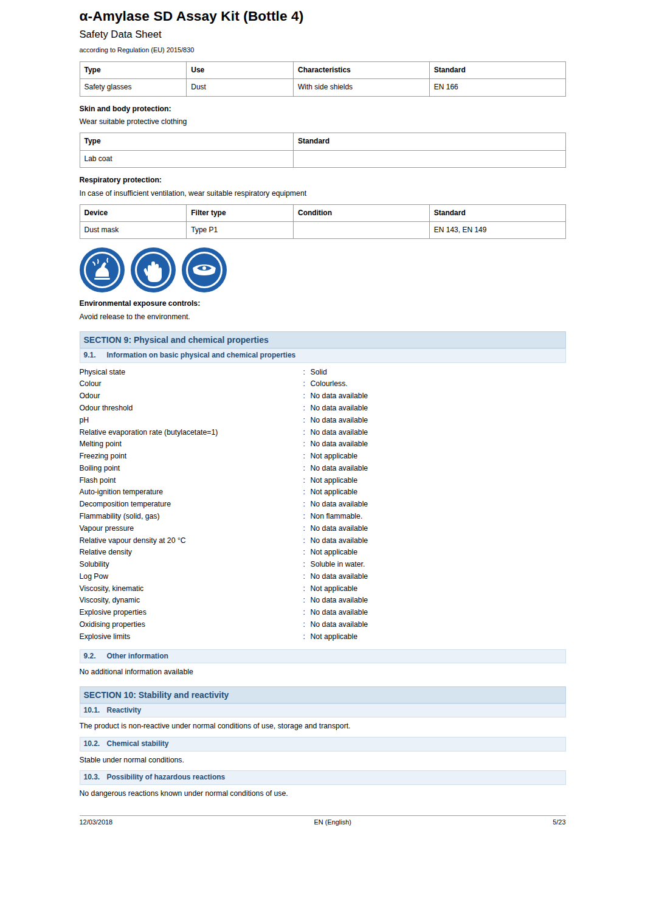α-Amylase SD Assay Kit (Bottle 4)
Safety Data Sheet
according to Regulation (EU) 2015/830
| Type | Use | Characteristics | Standard |
| --- | --- | --- | --- |
| Safety glasses | Dust | With side shields | EN 166 |
Skin and body protection:
Wear suitable protective clothing
| Type | Standard |
| --- | --- |
| Lab coat | |
Respiratory protection:
In case of insufficient ventilation, wear suitable respiratory equipment
| Device | Filter type | Condition | Standard |
| --- | --- | --- | --- |
| Dust mask | Type P1 | | EN 143, EN 149 |
Environmental exposure controls:
Avoid release to the environment.
SECTION 9: Physical and chemical properties
9.1. Information on basic physical and chemical properties
| Physical state | : | Solid |
| Colour | : | Colourless. |
| Odour | : | No data available |
| Odour threshold | : | No data available |
| pH | : | No data available |
| Relative evaporation rate (butylacetate=1) | : | No data available |
| Melting point | : | No data available |
| Freezing point | : | Not applicable |
| Boiling point | : | No data available |
| Flash point | : | Not applicable |
| Auto-ignition temperature | : | Not applicable |
| Decomposition temperature | : | No data available |
| Flammability (solid, gas) | : | Non flammable. |
| Vapour pressure | : | No data available |
| Relative vapour density at 20 °C | : | No data available |
| Relative density | : | Not applicable |
| Solubility | : | Soluble in water. |
| Log Pow | : | No data available |
| Viscosity, kinematic | : | Not applicable |
| Viscosity, dynamic | : | No data available |
| Explosive properties | : | No data available |
| Oxidising properties | : | No data available |
| Explosive limits | : | Not applicable |
9.2. Other information
No additional information available
SECTION 10: Stability and reactivity
10.1. Reactivity
The product is non-reactive under normal conditions of use, storage and transport.
10.2. Chemical stability
Stable under normal conditions.
10.3. Possibility of hazardous reactions
No dangerous reactions known under normal conditions of use.
12/03/2018 EN (English) 5/23